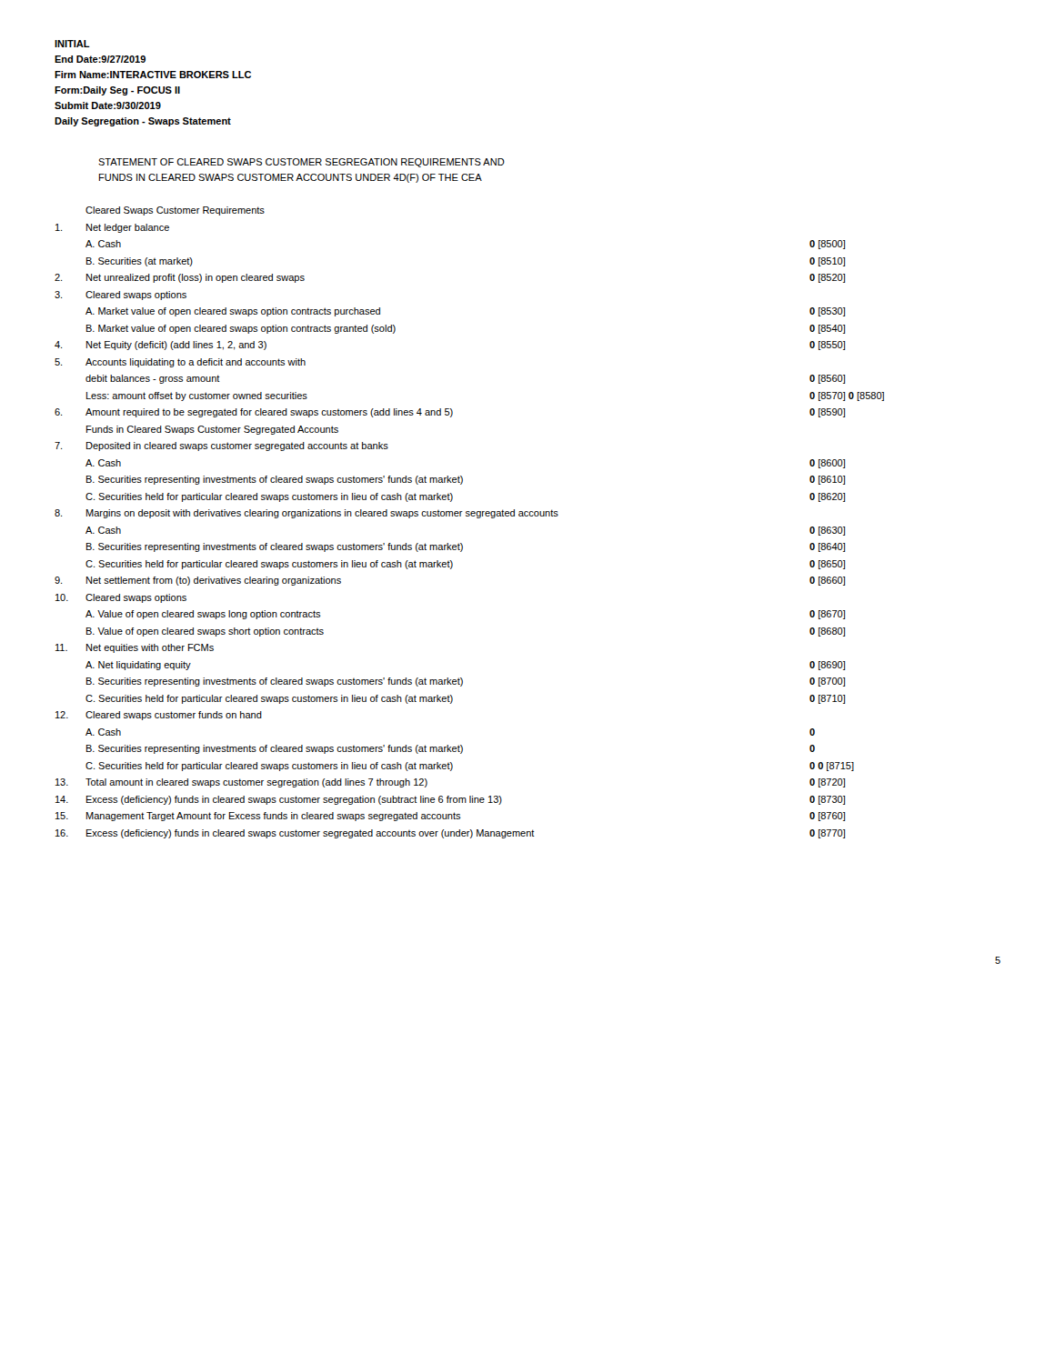INITIAL
End Date:9/27/2019
Firm Name:INTERACTIVE BROKERS LLC
Form:Daily Seg - FOCUS II
Submit Date:9/30/2019
Daily Segregation - Swaps Statement
STATEMENT OF CLEARED SWAPS CUSTOMER SEGREGATION REQUIREMENTS AND
FUNDS IN CLEARED SWAPS CUSTOMER ACCOUNTS UNDER 4D(F) OF THE CEA
| | Cleared Swaps Customer Requirements | |
| 1. | Net ledger balance | |
| | A. Cash | 0 [8500] |
| | B. Securities (at market) | 0 [8510] |
| 2. | Net unrealized profit (loss) in open cleared swaps | 0 [8520] |
| 3. | Cleared swaps options | |
| | A. Market value of open cleared swaps option contracts purchased | 0 [8530] |
| | B. Market value of open cleared swaps option contracts granted (sold) | 0 [8540] |
| 4. | Net Equity (deficit) (add lines 1, 2, and 3) | 0 [8550] |
| 5. | Accounts liquidating to a deficit and accounts with | |
| | debit balances - gross amount | 0 [8560] |
| | Less: amount offset by customer owned securities | 0 [8570] 0 [8580] |
| 6. | Amount required to be segregated for cleared swaps customers (add lines 4 and 5) | 0 [8590] |
| | Funds in Cleared Swaps Customer Segregated Accounts | |
| 7. | Deposited in cleared swaps customer segregated accounts at banks | |
| | A. Cash | 0 [8600] |
| | B. Securities representing investments of cleared swaps customers' funds (at market) | 0 [8610] |
| | C. Securities held for particular cleared swaps customers in lieu of cash (at market) | 0 [8620] |
| 8. | Margins on deposit with derivatives clearing organizations in cleared swaps customer segregated accounts | |
| | A. Cash | 0 [8630] |
| | B. Securities representing investments of cleared swaps customers' funds (at market) | 0 [8640] |
| | C. Securities held for particular cleared swaps customers in lieu of cash (at market) | 0 [8650] |
| 9. | Net settlement from (to) derivatives clearing organizations | 0 [8660] |
| 10. | Cleared swaps options | |
| | A. Value of open cleared swaps long option contracts | 0 [8670] |
| | B. Value of open cleared swaps short option contracts | 0 [8680] |
| 11. | Net equities with other FCMs | |
| | A. Net liquidating equity | 0 [8690] |
| | B. Securities representing investments of cleared swaps customers' funds (at market) | 0 [8700] |
| | C. Securities held for particular cleared swaps customers in lieu of cash (at market) | 0 [8710] |
| 12. | Cleared swaps customer funds on hand | |
| | A. Cash | 0 |
| | B. Securities representing investments of cleared swaps customers' funds (at market) | 0 |
| | C. Securities held for particular cleared swaps customers in lieu of cash (at market) | 0 0 [8715] |
| 13. | Total amount in cleared swaps customer segregation (add lines 7 through 12) | 0 [8720] |
| 14. | Excess (deficiency) funds in cleared swaps customer segregation (subtract line 6 from line 13) | 0 [8730] |
| 15. | Management Target Amount for Excess funds in cleared swaps segregated accounts | 0 [8760] |
| 16. | Excess (deficiency) funds in cleared swaps customer segregated accounts over (under) Management | 0 [8770] |
5